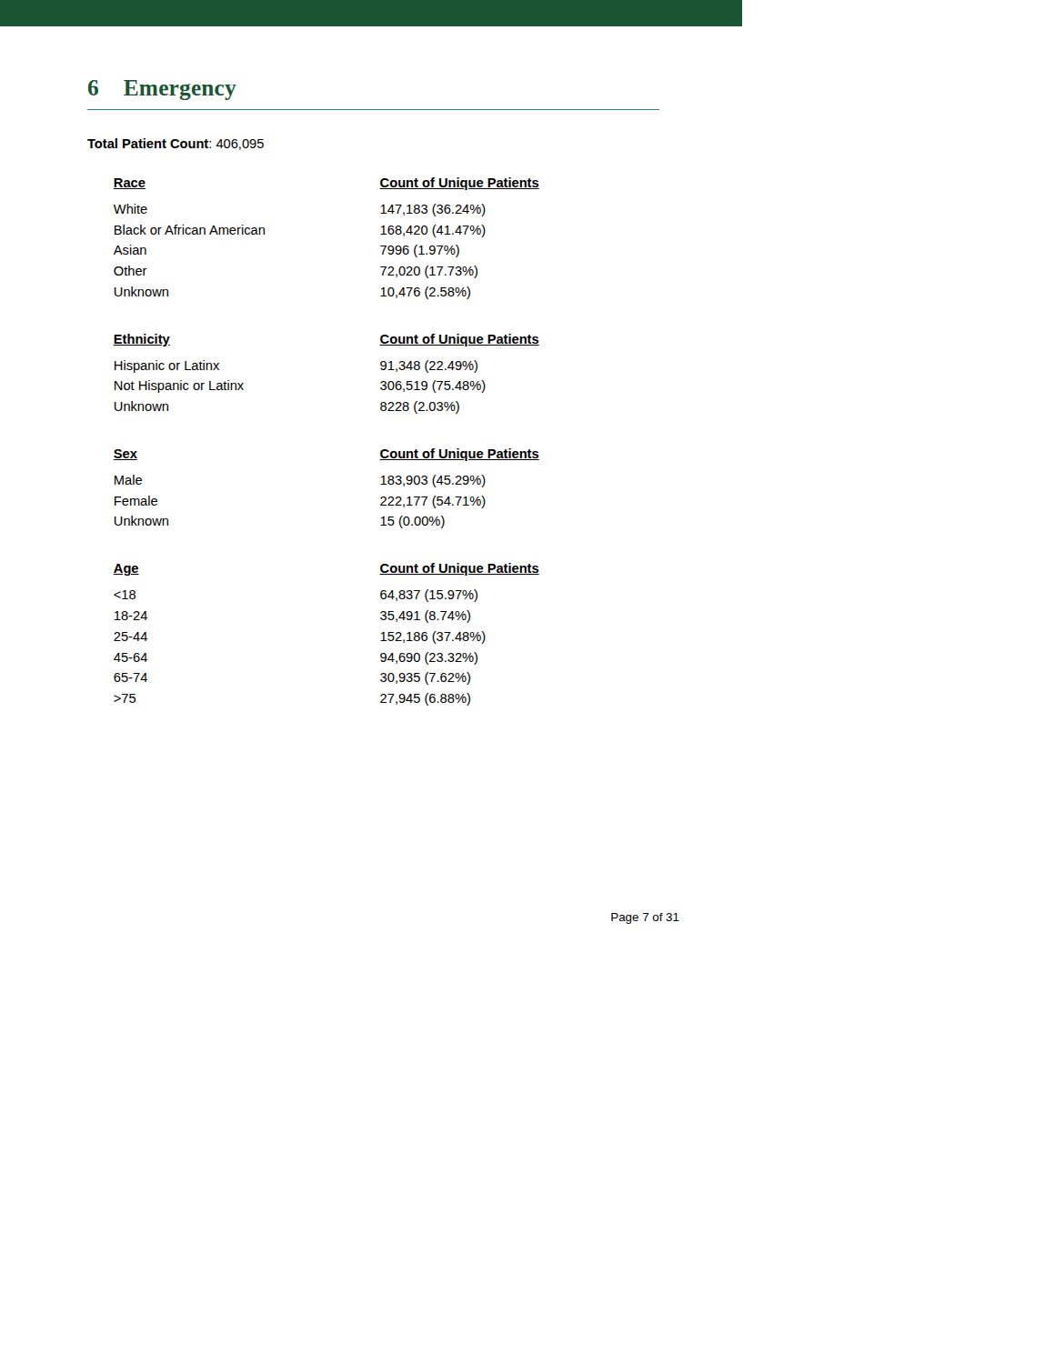6 Emergency
Total Patient Count: 406,095
| Race | Count of Unique Patients |
| --- | --- |
| White | 147,183 (36.24%) |
| Black or African American | 168,420 (41.47%) |
| Asian | 7996 (1.97%) |
| Other | 72,020 (17.73%) |
| Unknown | 10,476 (2.58%) |
| Ethnicity | Count of Unique Patients |
| --- | --- |
| Hispanic or Latinx | 91,348 (22.49%) |
| Not Hispanic or Latinx | 306,519 (75.48%) |
| Unknown | 8228 (2.03%) |
| Sex | Count of Unique Patients |
| --- | --- |
| Male | 183,903 (45.29%) |
| Female | 222,177 (54.71%) |
| Unknown | 15 (0.00%) |
| Age | Count of Unique Patients |
| --- | --- |
| <18 | 64,837 (15.97%) |
| 18-24 | 35,491 (8.74%) |
| 25-44 | 152,186 (37.48%) |
| 45-64 | 94,690 (23.32%) |
| 65-74 | 30,935 (7.62%) |
| >75 | 27,945 (6.88%) |
Page 7 of 31